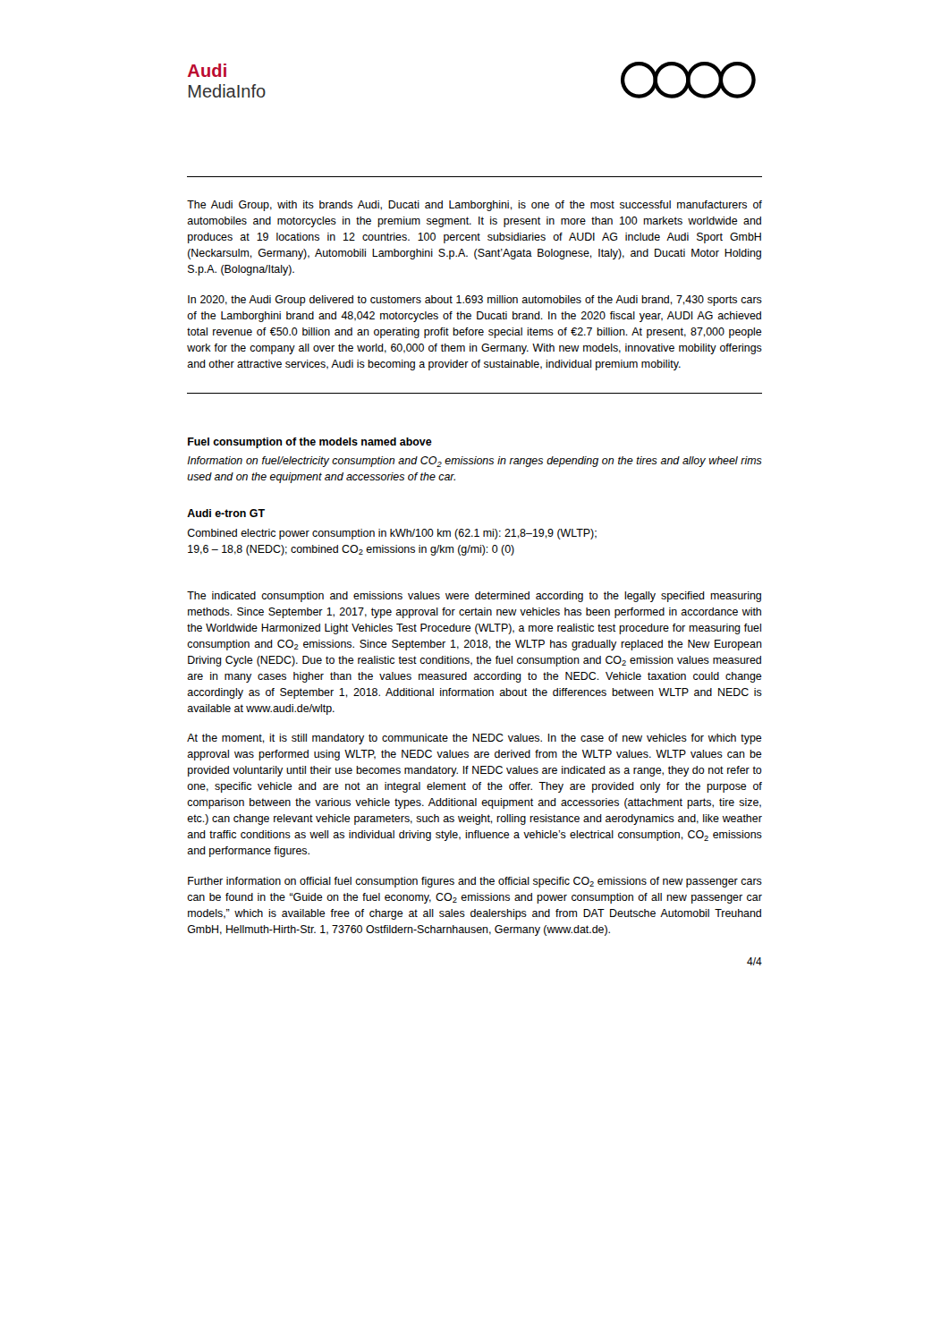Audi
MediaInfo
The Audi Group, with its brands Audi, Ducati and Lamborghini, is one of the most successful manufacturers of automobiles and motorcycles in the premium segment. It is present in more than 100 markets worldwide and produces at 19 locations in 12 countries. 100 percent subsidiaries of AUDI AG include Audi Sport GmbH (Neckarsulm, Germany), Automobili Lamborghini S.p.A. (Sant’Agata Bolognese, Italy), and Ducati Motor Holding S.p.A. (Bologna/Italy).
In 2020, the Audi Group delivered to customers about 1.693 million automobiles of the Audi brand, 7,430 sports cars of the Lamborghini brand and 48,042 motorcycles of the Ducati brand. In the 2020 fiscal year, AUDI AG achieved total revenue of €50.0 billion and an operating profit before special items of €2.7 billion. At present, 87,000 people work for the company all over the world, 60,000 of them in Germany. With new models, innovative mobility offerings and other attractive services, Audi is becoming a provider of sustainable, individual premium mobility.
Fuel consumption of the models named above
Information on fuel/electricity consumption and CO2 emissions in ranges depending on the tires and alloy wheel rims used and on the equipment and accessories of the car.
Audi e-tron GT
Combined electric power consumption in kWh/100 km (62.1 mi): 21,8–19,9 (WLTP);
19,6 – 18,8 (NEDC); combined CO2 emissions in g/km (g/mi): 0 (0)
The indicated consumption and emissions values were determined according to the legally specified measuring methods. Since September 1, 2017, type approval for certain new vehicles has been performed in accordance with the Worldwide Harmonized Light Vehicles Test Procedure (WLTP), a more realistic test procedure for measuring fuel consumption and CO2 emissions. Since September 1, 2018, the WLTP has gradually replaced the New European Driving Cycle (NEDC). Due to the realistic test conditions, the fuel consumption and CO2 emission values measured are in many cases higher than the values measured according to the NEDC. Vehicle taxation could change accordingly as of September 1, 2018. Additional information about the differences between WLTP and NEDC is available at www.audi.de/wltp.
At the moment, it is still mandatory to communicate the NEDC values. In the case of new vehicles for which type approval was performed using WLTP, the NEDC values are derived from the WLTP values. WLTP values can be provided voluntarily until their use becomes mandatory. If NEDC values are indicated as a range, they do not refer to one, specific vehicle and are not an integral element of the offer. They are provided only for the purpose of comparison between the various vehicle types. Additional equipment and accessories (attachment parts, tire size, etc.) can change relevant vehicle parameters, such as weight, rolling resistance and aerodynamics and, like weather and traffic conditions as well as individual driving style, influence a vehicle’s electrical consumption, CO2 emissions and performance figures.
Further information on official fuel consumption figures and the official specific CO2 emissions of new passenger cars can be found in the “Guide on the fuel economy, CO2 emissions and power consumption of all new passenger car models,” which is available free of charge at all sales dealerships and from DAT Deutsche Automobil Treuhand GmbH, Hellmuth-Hirth-Str. 1, 73760 Ostfildern-Scharnhausen, Germany (www.dat.de).
4/4